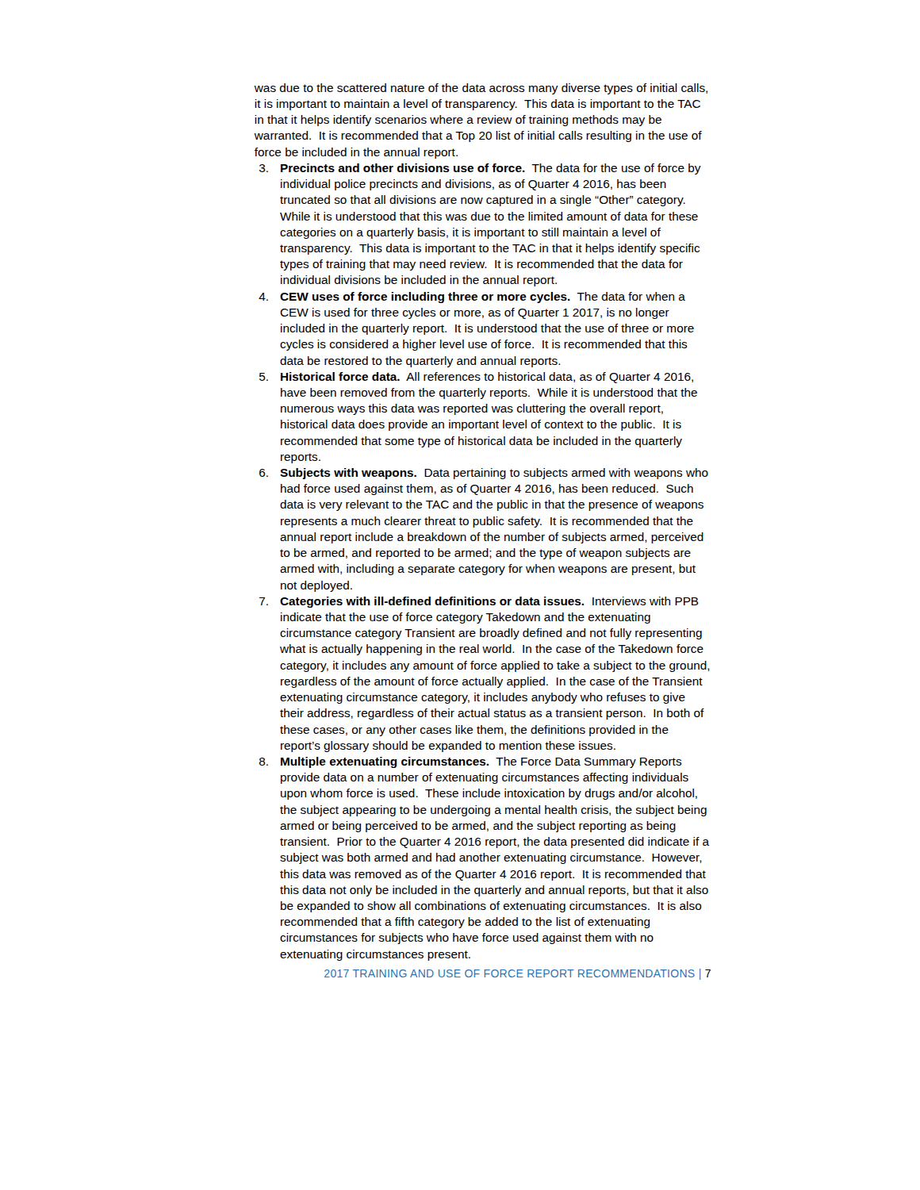was due to the scattered nature of the data across many diverse types of initial calls, it is important to maintain a level of transparency. This data is important to the TAC in that it helps identify scenarios where a review of training methods may be warranted. It is recommended that a Top 20 list of initial calls resulting in the use of force be included in the annual report.
3. Precincts and other divisions use of force. The data for the use of force by individual police precincts and divisions, as of Quarter 4 2016, has been truncated so that all divisions are now captured in a single “Other” category. While it is understood that this was due to the limited amount of data for these categories on a quarterly basis, it is important to still maintain a level of transparency. This data is important to the TAC in that it helps identify specific types of training that may need review. It is recommended that the data for individual divisions be included in the annual report.
4. CEW uses of force including three or more cycles. The data for when a CEW is used for three cycles or more, as of Quarter 1 2017, is no longer included in the quarterly report. It is understood that the use of three or more cycles is considered a higher level use of force. It is recommended that this data be restored to the quarterly and annual reports.
5. Historical force data. All references to historical data, as of Quarter 4 2016, have been removed from the quarterly reports. While it is understood that the numerous ways this data was reported was cluttering the overall report, historical data does provide an important level of context to the public. It is recommended that some type of historical data be included in the quarterly reports.
6. Subjects with weapons. Data pertaining to subjects armed with weapons who had force used against them, as of Quarter 4 2016, has been reduced. Such data is very relevant to the TAC and the public in that the presence of weapons represents a much clearer threat to public safety. It is recommended that the annual report include a breakdown of the number of subjects armed, perceived to be armed, and reported to be armed; and the type of weapon subjects are armed with, including a separate category for when weapons are present, but not deployed.
7. Categories with ill-defined definitions or data issues. Interviews with PPB indicate that the use of force category Takedown and the extenuating circumstance category Transient are broadly defined and not fully representing what is actually happening in the real world. In the case of the Takedown force category, it includes any amount of force applied to take a subject to the ground, regardless of the amount of force actually applied. In the case of the Transient extenuating circumstance category, it includes anybody who refuses to give their address, regardless of their actual status as a transient person. In both of these cases, or any other cases like them, the definitions provided in the report’s glossary should be expanded to mention these issues.
8. Multiple extenuating circumstances. The Force Data Summary Reports provide data on a number of extenuating circumstances affecting individuals upon whom force is used. These include intoxication by drugs and/or alcohol, the subject appearing to be undergoing a mental health crisis, the subject being armed or being perceived to be armed, and the subject reporting as being transient. Prior to the Quarter 4 2016 report, the data presented did indicate if a subject was both armed and had another extenuating circumstance. However, this data was removed as of the Quarter 4 2016 report. It is recommended that this data not only be included in the quarterly and annual reports, but that it also be expanded to show all combinations of extenuating circumstances. It is also recommended that a fifth category be added to the list of extenuating circumstances for subjects who have force used against them with no extenuating circumstances present.
2017 TRAINING AND USE OF FORCE REPORT RECOMMENDATIONS | 7